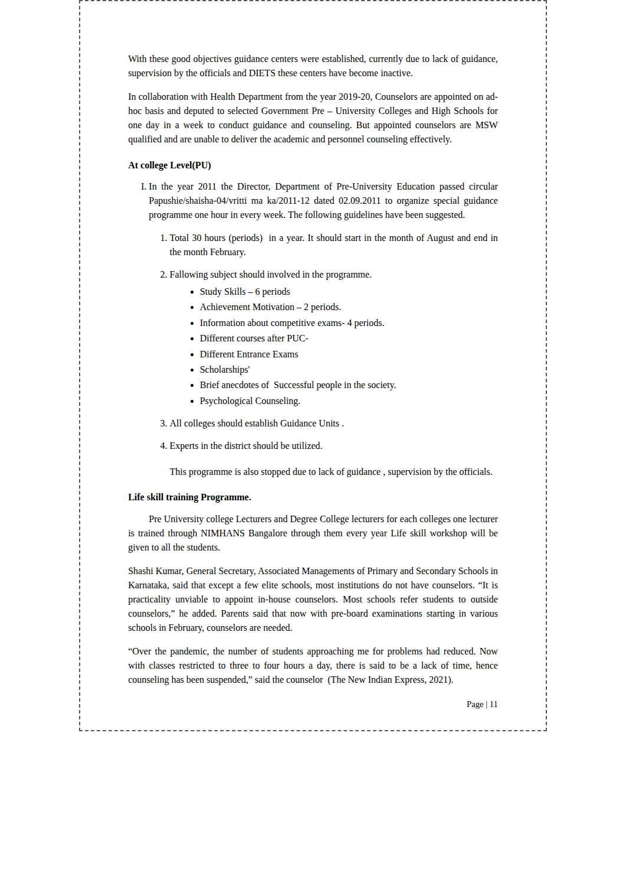With these good objectives guidance centers were established, currently due to lack of guidance, supervision by the officials and DIETS these centers have become inactive.
In collaboration with Health Department from the year 2019-20, Counselors are appointed on ad-hoc basis and deputed to selected Government Pre – University Colleges and High Schools for one day in a week to conduct guidance and counseling. But appointed counselors are MSW qualified and are unable to deliver the academic and personnel counseling effectively.
At college Level(PU)
In the year 2011 the Director, Department of Pre-University Education passed circular Papushie/shaisha-04/vritti ma ka/2011-12 dated 02.09.2011 to organize special guidance programme one hour in every week. The following guidelines have been suggested.
Total 30 hours (periods) in a year. It should start in the month of August and end in the month February.
Fallowing subject should involved in the programme.
Study Skills – 6 periods
Achievement Motivation – 2 periods.
Information about competitive exams- 4 periods.
Different courses after PUC-
Different Entrance Exams
Scholarships'
Brief anecdotes of Successful people in the society.
Psychological Counseling.
All colleges should establish Guidance Units .
Experts in the district should be utilized.
This programme is also stopped due to lack of guidance , supervision by the officials.
Life skill training Programme.
Pre University college Lecturers and Degree College lecturers for each colleges one lecturer is trained through NIMHANS Bangalore through them every year Life skill workshop will be given to all the students.
Shashi Kumar, General Secretary, Associated Managements of Primary and Secondary Schools in Karnataka, said that except a few elite schools, most institutions do not have counselors. “It is practicality unviable to appoint in-house counselors. Most schools refer students to outside counselors,” he added. Parents said that now with pre-board examinations starting in various schools in February, counselors are needed.
“Over the pandemic, the number of students approaching me for problems had reduced. Now with classes restricted to three to four hours a day, there is said to be a lack of time, hence counseling has been suspended,” said the counselor (The New Indian Express, 2021).
Page | 11